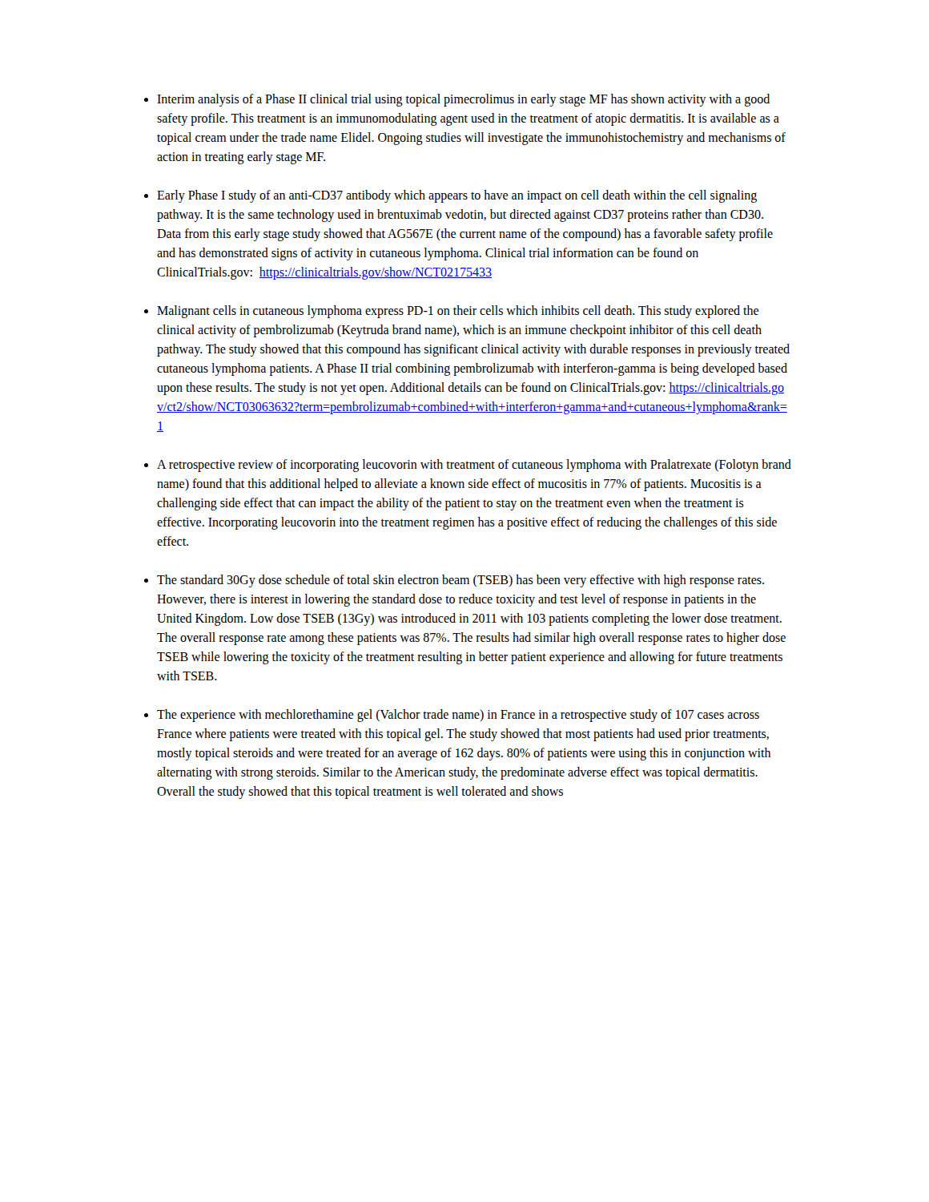Interim analysis of a Phase II clinical trial using topical pimecrolimus in early stage MF has shown activity with a good safety profile. This treatment is an immunomodulating agent used in the treatment of atopic dermatitis. It is available as a topical cream under the trade name Elidel. Ongoing studies will investigate the immunohistochemistry and mechanisms of action in treating early stage MF.
Early Phase I study of an anti-CD37 antibody which appears to have an impact on cell death within the cell signaling pathway. It is the same technology used in brentuximab vedotin, but directed against CD37 proteins rather than CD30. Data from this early stage study showed that AG567E (the current name of the compound) has a favorable safety profile and has demonstrated signs of activity in cutaneous lymphoma. Clinical trial information can be found on ClinicalTrials.gov: https://clinicaltrials.gov/show/NCT02175433
Malignant cells in cutaneous lymphoma express PD-1 on their cells which inhibits cell death. This study explored the clinical activity of pembrolizumab (Keytruda brand name), which is an immune checkpoint inhibitor of this cell death pathway. The study showed that this compound has significant clinical activity with durable responses in previously treated cutaneous lymphoma patients. A Phase II trial combining pembrolizumab with interferon-gamma is being developed based upon these results. The study is not yet open. Additional details can be found on ClinicalTrials.gov: https://clinicaltrials.gov/ct2/show/NCT03063632?term=pembrolizumab+combined+with+interferon+gamma+and+cutaneous+lymphoma&rank=1
A retrospective review of incorporating leucovorin with treatment of cutaneous lymphoma with Pralatrexate (Folotyn brand name) found that this additional helped to alleviate a known side effect of mucositis in 77% of patients. Mucositis is a challenging side effect that can impact the ability of the patient to stay on the treatment even when the treatment is effective. Incorporating leucovorin into the treatment regimen has a positive effect of reducing the challenges of this side effect.
The standard 30Gy dose schedule of total skin electron beam (TSEB) has been very effective with high response rates. However, there is interest in lowering the standard dose to reduce toxicity and test level of response in patients in the United Kingdom. Low dose TSEB (13Gy) was introduced in 2011 with 103 patients completing the lower dose treatment. The overall response rate among these patients was 87%. The results had similar high overall response rates to higher dose TSEB while lowering the toxicity of the treatment resulting in better patient experience and allowing for future treatments with TSEB.
The experience with mechlorethamine gel (Valchor trade name) in France in a retrospective study of 107 cases across France where patients were treated with this topical gel. The study showed that most patients had used prior treatments, mostly topical steroids and were treated for an average of 162 days. 80% of patients were using this in conjunction with alternating with strong steroids. Similar to the American study, the predominate adverse effect was topical dermatitis. Overall the study showed that this topical treatment is well tolerated and shows